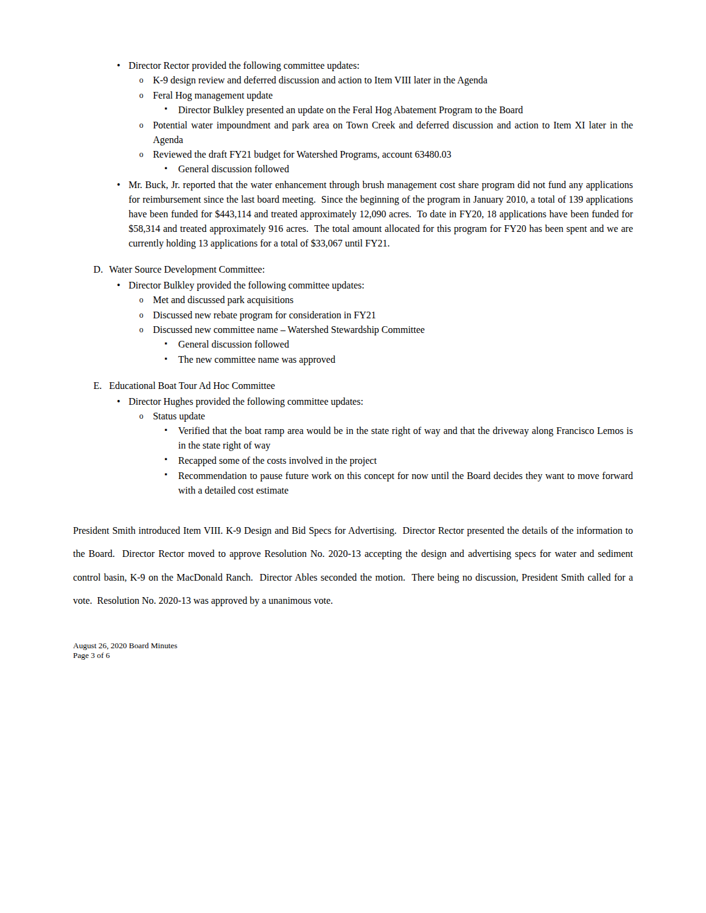Director Rector provided the following committee updates:
K-9 design review and deferred discussion and action to Item VIII later in the Agenda
Feral Hog management update
Director Bulkley presented an update on the Feral Hog Abatement Program to the Board
Potential water impoundment and park area on Town Creek and deferred discussion and action to Item XI later in the Agenda
Reviewed the draft FY21 budget for Watershed Programs, account 63480.03
General discussion followed
Mr. Buck, Jr. reported that the water enhancement through brush management cost share program did not fund any applications for reimbursement since the last board meeting. Since the beginning of the program in January 2010, a total of 139 applications have been funded for $443,114 and treated approximately 12,090 acres. To date in FY20, 18 applications have been funded for $58,314 and treated approximately 916 acres. The total amount allocated for this program for FY20 has been spent and we are currently holding 13 applications for a total of $33,067 until FY21.
D. Water Source Development Committee:
Director Bulkley provided the following committee updates:
Met and discussed park acquisitions
Discussed new rebate program for consideration in FY21
Discussed new committee name – Watershed Stewardship Committee
General discussion followed
The new committee name was approved
E. Educational Boat Tour Ad Hoc Committee
Director Hughes provided the following committee updates:
Status update
Verified that the boat ramp area would be in the state right of way and that the driveway along Francisco Lemos is in the state right of way
Recapped some of the costs involved in the project
Recommendation to pause future work on this concept for now until the Board decides they want to move forward with a detailed cost estimate
President Smith introduced Item VIII. K-9 Design and Bid Specs for Advertising. Director Rector presented the details of the information to the Board. Director Rector moved to approve Resolution No. 2020-13 accepting the design and advertising specs for water and sediment control basin, K-9 on the MacDonald Ranch. Director Ables seconded the motion. There being no discussion, President Smith called for a vote. Resolution No. 2020-13 was approved by a unanimous vote.
August 26, 2020 Board Minutes
Page 3 of 6